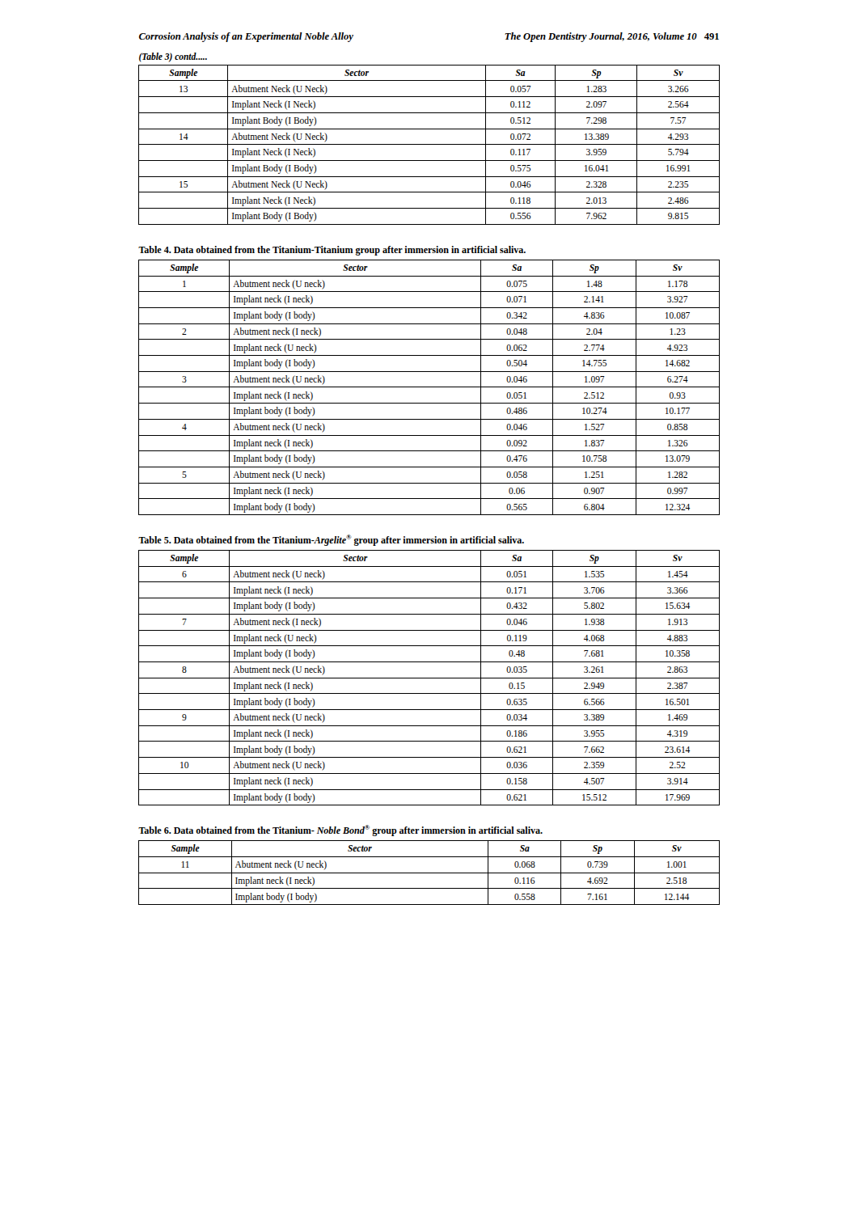Corrosion Analysis of an Experimental Noble Alloy
The Open Dentistry Journal, 2016, Volume 10 491
(Table 3) contd.....
| Sample | Sector | Sa | Sp | Sv |
| --- | --- | --- | --- | --- |
| 13 | Abutment Neck (U Neck) | 0.057 | 1.283 | 3.266 |
| | Implant Neck (I Neck) | 0.112 | 2.097 | 2.564 |
| | Implant Body (I Body) | 0.512 | 7.298 | 7.57 |
| 14 | Abutment Neck (U Neck) | 0.072 | 13.389 | 4.293 |
| | Implant Neck (I Neck) | 0.117 | 3.959 | 5.794 |
| | Implant Body (I Body) | 0.575 | 16.041 | 16.991 |
| 15 | Abutment Neck (U Neck) | 0.046 | 2.328 | 2.235 |
| | Implant Neck (I Neck) | 0.118 | 2.013 | 2.486 |
| | Implant Body (I Body) | 0.556 | 7.962 | 9.815 |
Table 4. Data obtained from the Titanium-Titanium group after immersion in artificial saliva.
| Sample | Sector | Sa | Sp | Sv |
| --- | --- | --- | --- | --- |
| 1 | Abutment neck (U neck) | 0.075 | 1.48 | 1.178 |
| | Implant neck (I neck) | 0.071 | 2.141 | 3.927 |
| | Implant body (I body) | 0.342 | 4.836 | 10.087 |
| 2 | Abutment neck (I neck) | 0.048 | 2.04 | 1.23 |
| | Implant neck (U neck) | 0.062 | 2.774 | 4.923 |
| | Implant body (I body) | 0.504 | 14.755 | 14.682 |
| 3 | Abutment neck (U neck) | 0.046 | 1.097 | 6.274 |
| | Implant neck (I neck) | 0.051 | 2.512 | 0.93 |
| | Implant body (I body) | 0.486 | 10.274 | 10.177 |
| 4 | Abutment neck (U neck) | 0.046 | 1.527 | 0.858 |
| | Implant neck (I neck) | 0.092 | 1.837 | 1.326 |
| | Implant body (I body) | 0.476 | 10.758 | 13.079 |
| 5 | Abutment neck (U neck) | 0.058 | 1.251 | 1.282 |
| | Implant neck (I neck) | 0.06 | 0.907 | 0.997 |
| | Implant body (I body) | 0.565 | 6.804 | 12.324 |
Table 5. Data obtained from the Titanium- Argelite ® group after immersion in artificial saliva.
| Sample | Sector | Sa | Sp | Sv |
| --- | --- | --- | --- | --- |
| 6 | Abutment neck (U neck) | 0.051 | 1.535 | 1.454 |
| | Implant neck (I neck) | 0.171 | 3.706 | 3.366 |
| | Implant body (I body) | 0.432 | 5.802 | 15.634 |
| 7 | Abutment neck (I neck) | 0.046 | 1.938 | 1.913 |
| | Implant neck (U neck) | 0.119 | 4.068 | 4.883 |
| | Implant body (I body) | 0.48 | 7.681 | 10.358 |
| 8 | Abutment neck (U neck) | 0.035 | 3.261 | 2.863 |
| | Implant neck (I neck) | 0.15 | 2.949 | 2.387 |
| | Implant body (I body) | 0.635 | 6.566 | 16.501 |
| 9 | Abutment neck (U neck) | 0.034 | 3.389 | 1.469 |
| | Implant neck (I neck) | 0.186 | 3.955 | 4.319 |
| | Implant body (I body) | 0.621 | 7.662 | 23.614 |
| 10 | Abutment neck (U neck) | 0.036 | 2.359 | 2.52 |
| | Implant neck (I neck) | 0.158 | 4.507 | 3.914 |
| | Implant body (I body) | 0.621 | 15.512 | 17.969 |
Table 6. Data obtained from the Titanium- Noble Bond ® group after immersion in artificial saliva.
| Sample | Sector | Sa | Sp | Sv |
| --- | --- | --- | --- | --- |
| 11 | Abutment neck (U neck) | 0.068 | 0.739 | 1.001 |
| | Implant neck (I neck) | 0.116 | 4.692 | 2.518 |
| | Implant body (I body) | 0.558 | 7.161 | 12.144 |